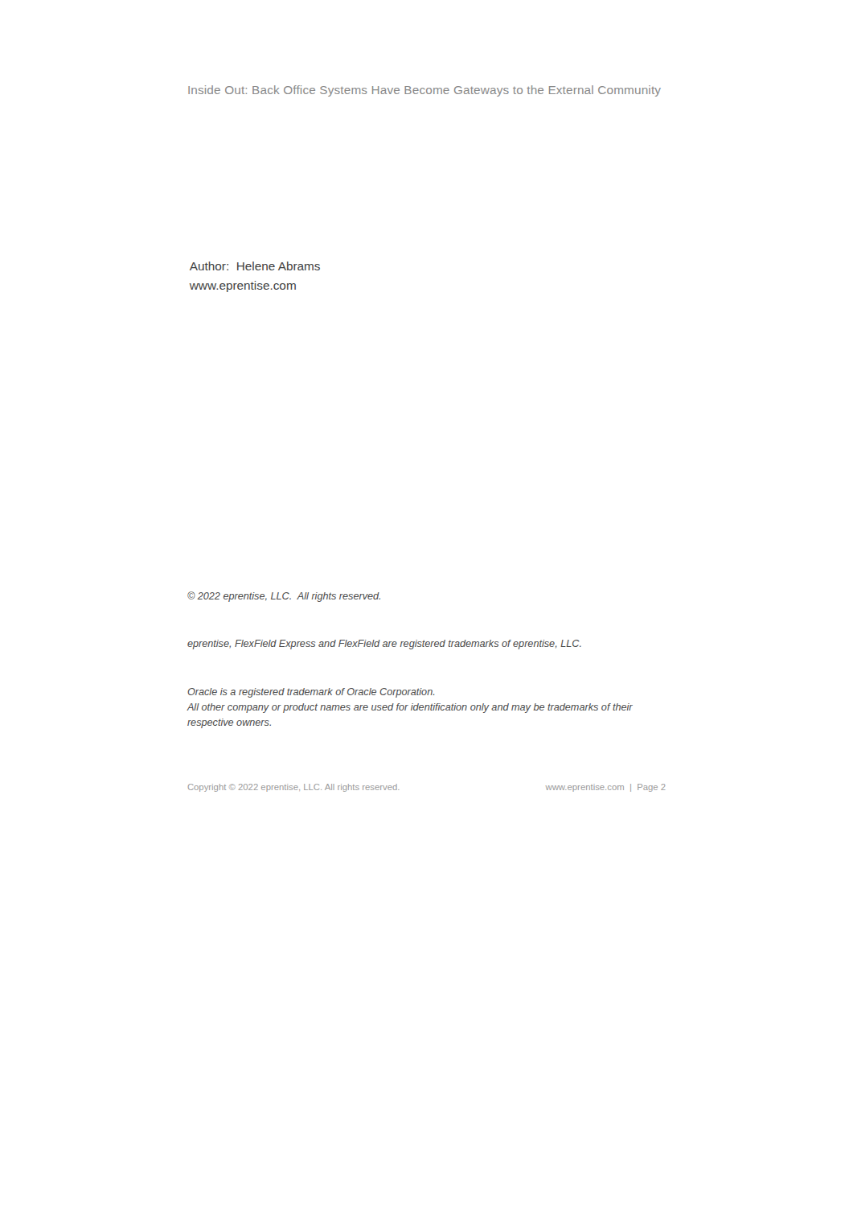Inside Out: Back Office Systems Have Become Gateways to the External Community
Author: Helene Abrams
www.eprentise.com
© 2022 eprentise, LLC. All rights reserved.
eprentise, FlexField Express and FlexField are registered trademarks of eprentise, LLC.
Oracle is a registered trademark of Oracle Corporation.
All other company or product names are used for identification only and may be trademarks of their respective owners.
Copyright © 2022 eprentise, LLC. All rights reserved.
www.eprentise.com | Page 2